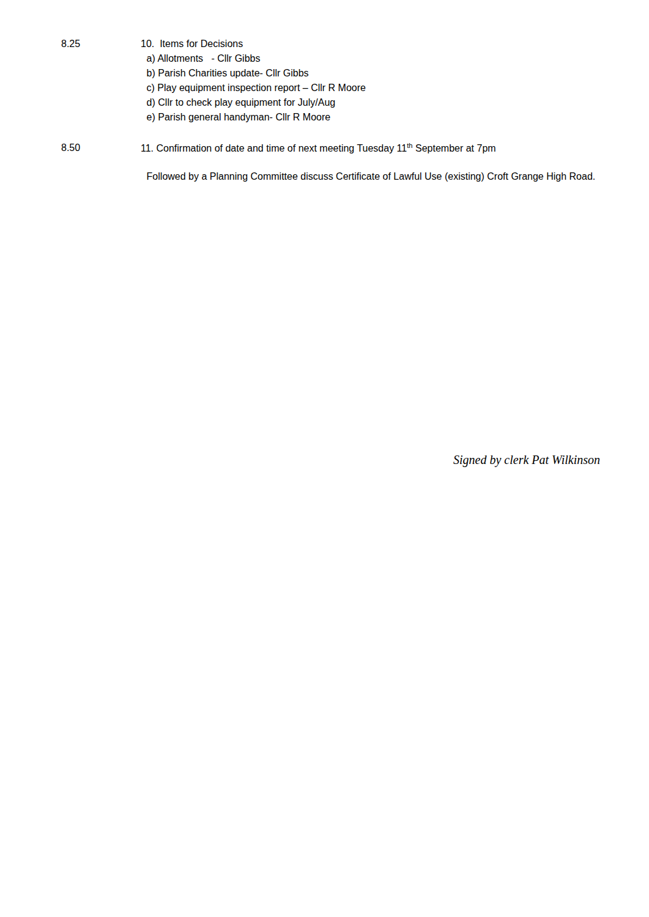8.25
10. Items for Decisions
a) Allotments - Cllr Gibbs
b) Parish Charities update- Cllr Gibbs
c) Play equipment inspection report – Cllr R Moore
d) Cllr to check play equipment for July/Aug
e) Parish general handyman- Cllr R Moore
8.50
11. Confirmation of date and time of next meeting Tuesday 11th September at 7pm
Followed by a Planning Committee discuss Certificate of Lawful Use (existing) Croft Grange High Road.
Signed by clerk Pat Wilkinson